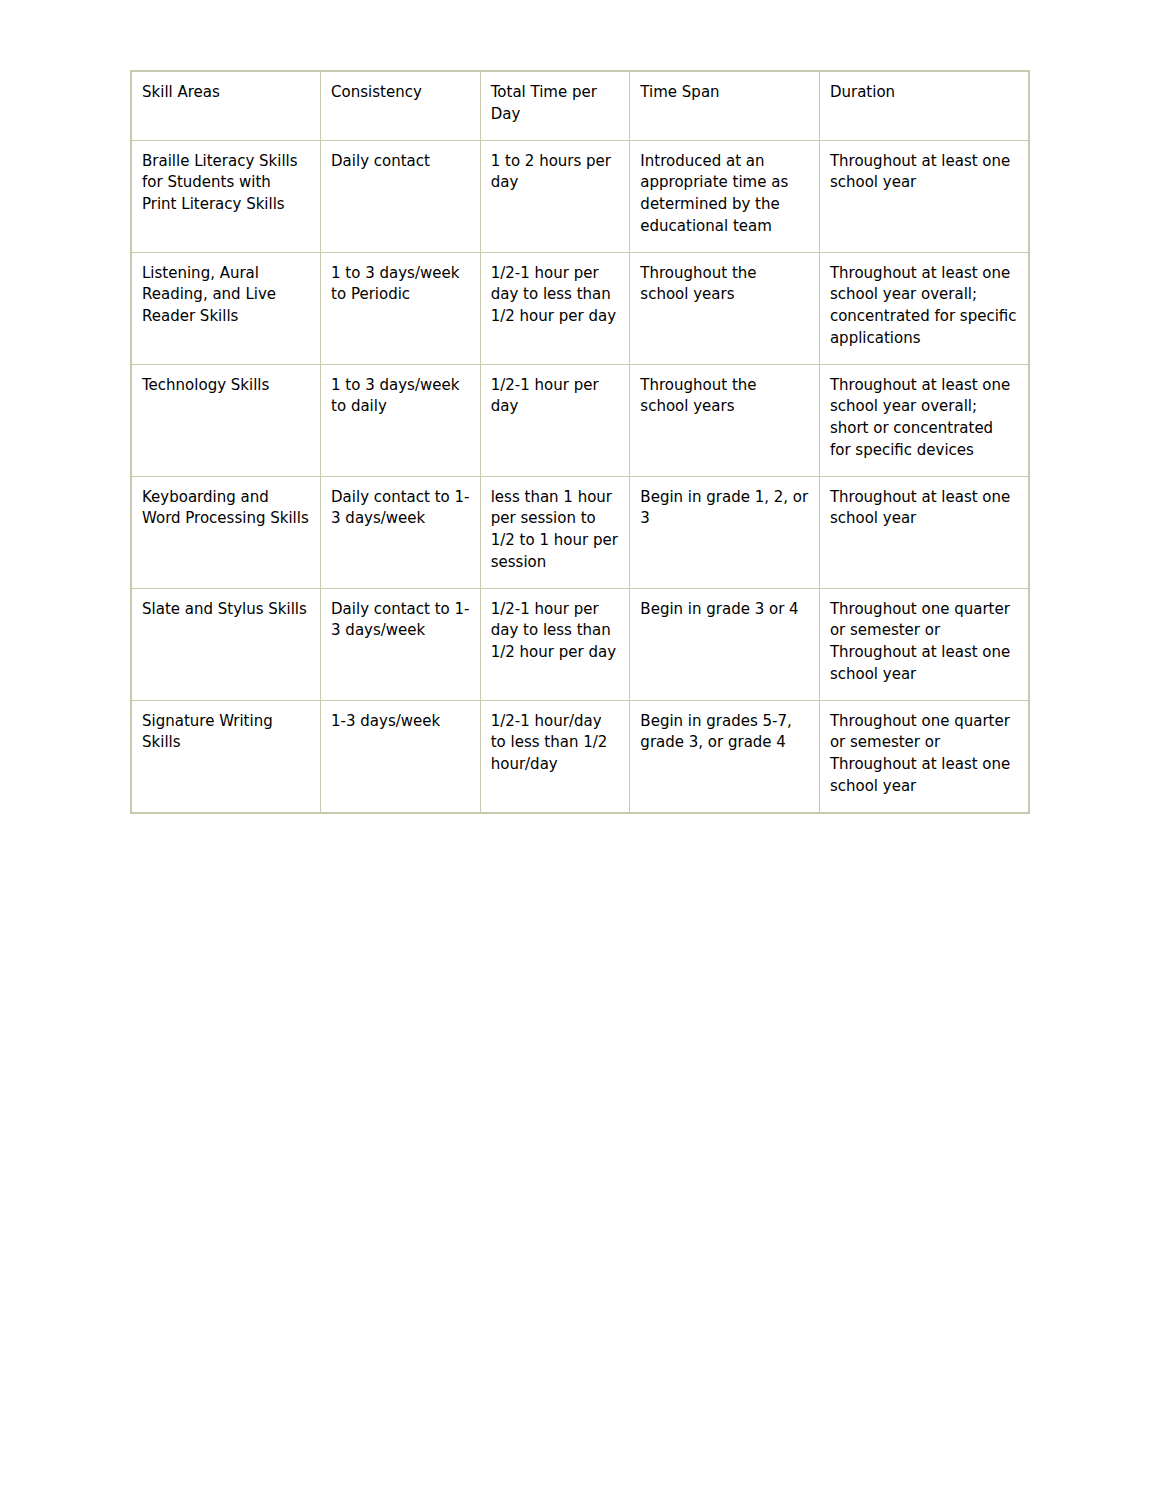Skill areas with consistency, total time per day, time span, and duration
| Skill Areas | Consistency | Total Time per Day | Time Span | Duration |
| --- | --- | --- | --- | --- |
| Braille Literacy Skills for Students with Print Literacy Skills | Daily contact | 1 to 2 hours per day | Introduced at an appropriate time as determined by the educational team | Throughout at least one school year |
| Listening, Aural Reading, and Live Reader Skills | 1 to 3 days/week to Periodic | 1/2-1 hour per day to less than 1/2 hour per day | Throughout the school years | Throughout at least one school year overall; concentrated for specific applications |
| Technology Skills | 1 to 3 days/week to daily | 1/2-1 hour per day | Throughout the school years | Throughout at least one school year overall; short or concentrated for specific devices |
| Keyboarding and Word Processing Skills | Daily contact to 1-3 days/week | less than 1 hour per session to 1/2 to 1 hour per session | Begin in grade 1, 2, or 3 | Throughout at least one school year |
| Slate and Stylus Skills | Daily contact to 1-3 days/week | 1/2-1 hour per day to less than 1/2 hour per day | Begin in grade 3 or 4 | Throughout one quarter or semester or Throughout at least one school year |
| Signature Writing Skills | 1-3 days/week | 1/2-1 hour/day to less than 1/2 hour/day | Begin in grades 5-7, grade 3, or grade 4 | Throughout one quarter or semester or Throughout at least one school year |